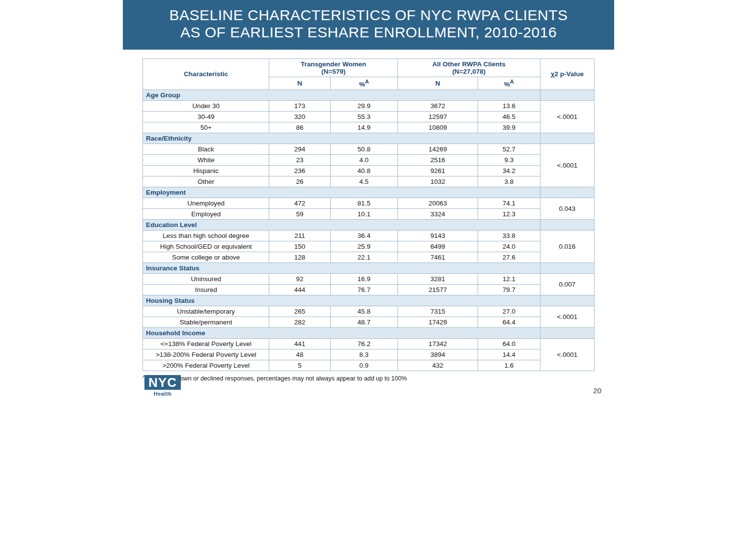BASELINE CHARACTERISTICS OF NYC RWPA CLIENTS AS OF EARLIEST ESHARE ENROLLMENT, 2010-2016
| Characteristic | Transgender Women (N=579) | All Other RWPA Clients (N=27,078) | χ2 p-Value |
| --- | --- | --- | --- |
| N | % A | N | % A |
| Age Group | |
| Under 30 | 173 | 29.9 | 3672 | 13.6 | <.0001 |
| 30-49 | 320 | 55.3 | 12597 | 46.5 |
| 50+ | 86 | 14.9 | 10809 | 39.9 |
| Race/Ethnicity | |
| Black | 294 | 50.8 | 14269 | 52.7 | <.0001 |
| White | 23 | 4.0 | 2516 | 9.3 |
| Hispanic | 236 | 40.8 | 9261 | 34.2 |
| Other | 26 | 4.5 | 1032 | 3.8 |
| Employment | |
| Unemployed | 472 | 81.5 | 20063 | 74.1 | 0.043 |
| Employed | 59 | 10.1 | 3324 | 12.3 |
| Education Level | |
| Less than high school degree | 211 | 36.4 | 9143 | 33.8 | 0.016 |
| High School/GED or equivalent | 150 | 25.9 | 6499 | 24.0 |
| Some college or above | 128 | 22.1 | 7461 | 27.6 |
| Insurance Status | |
| Uninsured | 92 | 16.9 | 3281 | 12.1 | 0.007 |
| Insured | 444 | 76.7 | 21577 | 79.7 |
| Housing Status | |
| Unstable/temporary | 265 | 45.8 | 7315 | 27.0 | <.0001 |
| Stable/permanent | 282 | 48.7 | 17429 | 64.4 |
| Household Income | |
| <=138% Federal Poverty Level | 441 | 76.2 | 17342 | 64.0 | <.0001 |
| >138-200% Federal Poverty Level | 48 | 8.3 | 3894 | 14.4 |
| >200% Federal Poverty Level | 5 | 0.9 | 432 | 1.6 |
A Due to unknown or declined responses, percentages may not always appear to add up to 100%
NYC Health
20